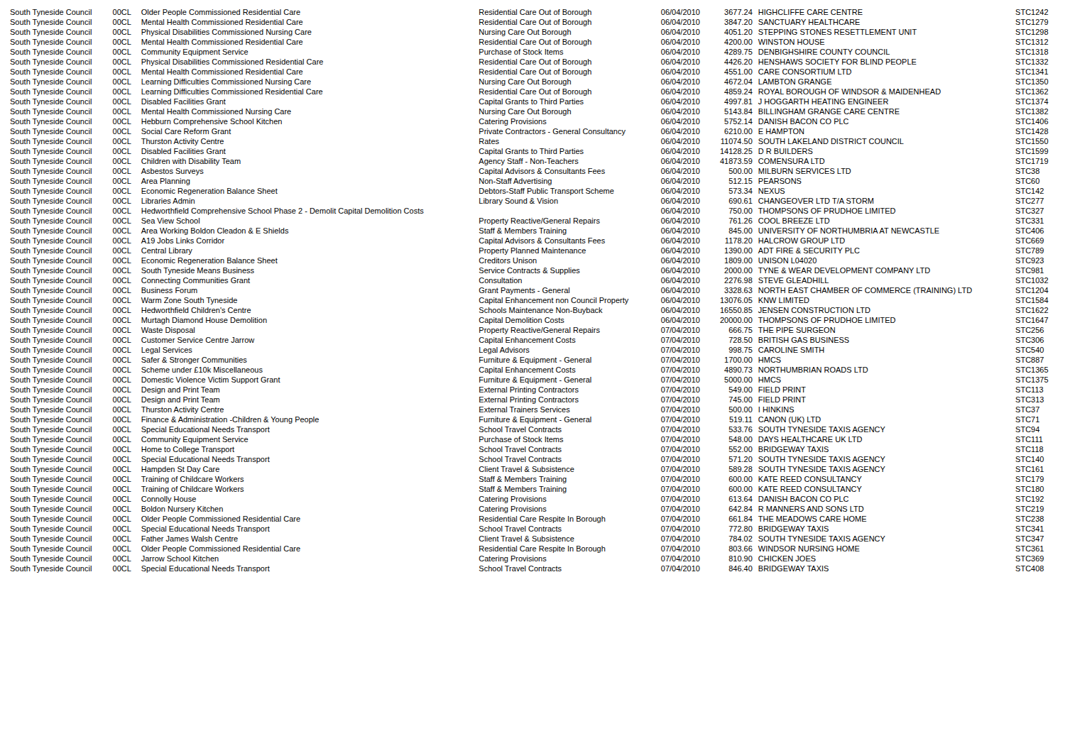| South Tyneside Council | 00CL | Older People Commissioned Residential Care | Residential Care Out of Borough | 06/04/2010 | 3677.24 | HIGHCLIFFE CARE CENTRE | STC1242 |
| South Tyneside Council | 00CL | Mental Health Commissioned Residential Care | Residential Care Out of Borough | 06/04/2010 | 3847.20 | SANCTUARY HEALTHCARE | STC1279 |
| South Tyneside Council | 00CL | Physical Disabilities Commissioned Nursing Care | Nursing Care Out Borough | 06/04/2010 | 4051.20 | STEPPING STONES RESETTLEMENT UNIT | STC1298 |
| South Tyneside Council | 00CL | Mental Health Commissioned Residential Care | Residential Care Out of Borough | 06/04/2010 | 4200.00 | WINSTON HOUSE | STC1312 |
| South Tyneside Council | 00CL | Community Equipment Service | Purchase of Stock Items | 06/04/2010 | 4289.75 | DENBIGHSHIRE COUNTY COUNCIL | STC1318 |
| South Tyneside Council | 00CL | Physical Disabilities Commissioned Residential Care | Residential Care Out of Borough | 06/04/2010 | 4426.20 | HENSHAWS SOCIETY FOR BLIND PEOPLE | STC1332 |
| South Tyneside Council | 00CL | Mental Health Commissioned Residential Care | Residential Care Out of Borough | 06/04/2010 | 4551.00 | CARE CONSORTIUM LTD | STC1341 |
| South Tyneside Council | 00CL | Learning Difficulties Commissioned Nursing Care | Nursing Care Out Borough | 06/04/2010 | 4672.04 | LAMBTON GRANGE | STC1350 |
| South Tyneside Council | 00CL | Learning Difficulties Commissioned Residential Care | Residential Care Out of Borough | 06/04/2010 | 4859.24 | ROYAL BOROUGH OF WINDSOR & MAIDENHEAD | STC1362 |
| South Tyneside Council | 00CL | Disabled Facilities Grant | Capital Grants to Third Parties | 06/04/2010 | 4997.81 | J HOGGARTH HEATING ENGINEER | STC1374 |
| South Tyneside Council | 00CL | Mental Health Commissioned Nursing Care | Nursing Care Out Borough | 06/04/2010 | 5143.84 | BILLINGHAM GRANGE CARE CENTRE | STC1382 |
| South Tyneside Council | 00CL | Hebburn Comprehensive School Kitchen | Catering Provisions | 06/04/2010 | 5752.14 | DANISH BACON CO PLC | STC1406 |
| South Tyneside Council | 00CL | Social Care Reform Grant | Private Contractors - General Consultancy | 06/04/2010 | 6210.00 | E HAMPTON | STC1428 |
| South Tyneside Council | 00CL | Thurston Activity Centre | Rates | 06/04/2010 | 11074.50 | SOUTH LAKELAND DISTRICT COUNCIL | STC1550 |
| South Tyneside Council | 00CL | Disabled Facilities Grant | Capital Grants to Third Parties | 06/04/2010 | 14128.25 | D R BUILDERS | STC1599 |
| South Tyneside Council | 00CL | Children with Disability Team | Agency Staff - Non-Teachers | 06/04/2010 | 41873.59 | COMENSURA LTD | STC1719 |
| South Tyneside Council | 00CL | Asbestos Surveys | Capital Advisors & Consultants Fees | 06/04/2010 | 500.00 | MILBURN SERVICES LTD | STC38 |
| South Tyneside Council | 00CL | Area Planning | Non-Staff Advertising | 06/04/2010 | 512.15 | PEARSONS | STC60 |
| South Tyneside Council | 00CL | Economic Regeneration Balance Sheet | Debtors-Staff Public Transport Scheme | 06/04/2010 | 573.34 | NEXUS | STC142 |
| South Tyneside Council | 00CL | Libraries Admin | Library Sound & Vision | 06/04/2010 | 690.61 | CHANGEOVER LTD T/A STORM | STC277 |
| South Tyneside Council | 00CL | Hedworthfield Comprehensive School Phase 2 - Demolit Capital Demolition Costs | | 06/04/2010 | 750.00 | THOMPSONS OF PRUDHOE LIMITED | STC327 |
| South Tyneside Council | 00CL | Sea View School | Property Reactive/General Repairs | 06/04/2010 | 761.26 | COOL BREEZE LTD | STC331 |
| South Tyneside Council | 00CL | Area Working Boldon Cleadon & E Shields | Staff & Members Training | 06/04/2010 | 845.00 | UNIVERSITY OF NORTHUMBRIA AT NEWCASTLE | STC406 |
| South Tyneside Council | 00CL | A19 Jobs Links Corridor | Capital Advisors & Consultants Fees | 06/04/2010 | 1178.20 | HALCROW GROUP LTD | STC669 |
| South Tyneside Council | 00CL | Central Library | Property Planned Maintenance | 06/04/2010 | 1390.00 | ADT FIRE & SECURITY PLC | STC789 |
| South Tyneside Council | 00CL | Economic Regeneration Balance Sheet | Creditors Unison | 06/04/2010 | 1809.00 | UNISON L04020 | STC923 |
| South Tyneside Council | 00CL | South Tyneside Means Business | Service Contracts & Supplies | 06/04/2010 | 2000.00 | TYNE & WEAR DEVELOPMENT COMPANY LTD | STC981 |
| South Tyneside Council | 00CL | Connecting Communities Grant | Consultation | 06/04/2010 | 2276.98 | STEVE GLEADHILL | STC1032 |
| South Tyneside Council | 00CL | Business Forum | Grant Payments - General | 06/04/2010 | 3328.63 | NORTH EAST CHAMBER OF COMMERCE (TRAINING) LTD | STC1204 |
| South Tyneside Council | 00CL | Warm Zone South Tyneside | Capital Enhancement non Council Property | 06/04/2010 | 13076.05 | KNW LIMITED | STC1584 |
| South Tyneside Council | 00CL | Hedworthfield Children's Centre | Schools Maintenance Non-Buyback | 06/04/2010 | 16550.85 | JENSEN CONSTRUCTION LTD | STC1622 |
| South Tyneside Council | 00CL | Murtagh Diamond House Demolition | Capital Demolition Costs | 06/04/2010 | 20000.00 | THOMPSONS OF PRUDHOE LIMITED | STC1647 |
| South Tyneside Council | 00CL | Waste Disposal | Property Reactive/General Repairs | 07/04/2010 | 666.75 | THE PIPE SURGEON | STC256 |
| South Tyneside Council | 00CL | Customer Service Centre Jarrow | Capital Enhancement Costs | 07/04/2010 | 728.50 | BRITISH GAS BUSINESS | STC306 |
| South Tyneside Council | 00CL | Legal Services | Legal Advisors | 07/04/2010 | 998.75 | CAROLINE SMITH | STC540 |
| South Tyneside Council | 00CL | Safer & Stronger Communities | Furniture & Equipment - General | 07/04/2010 | 1700.00 | HMCS | STC887 |
| South Tyneside Council | 00CL | Scheme under £10k Miscellaneous | Capital Enhancement Costs | 07/04/2010 | 4890.73 | NORTHUMBRIAN ROADS LTD | STC1365 |
| South Tyneside Council | 00CL | Domestic Violence Victim Support Grant | Furniture & Equipment - General | 07/04/2010 | 5000.00 | HMCS | STC1375 |
| South Tyneside Council | 00CL | Design and Print Team | External Printing Contractors | 07/04/2010 | 549.00 | FIELD PRINT | STC113 |
| South Tyneside Council | 00CL | Design and Print Team | External Printing Contractors | 07/04/2010 | 745.00 | FIELD PRINT | STC313 |
| South Tyneside Council | 00CL | Thurston Activity Centre | External Trainers Services | 07/04/2010 | 500.00 | I HINKINS | STC37 |
| South Tyneside Council | 00CL | Finance & Administration -Children & Young People | Furniture & Equipment - General | 07/04/2010 | 519.11 | CANON (UK) LTD | STC71 |
| South Tyneside Council | 00CL | Special Educational Needs Transport | School Travel Contracts | 07/04/2010 | 533.76 | SOUTH TYNESIDE TAXIS AGENCY | STC94 |
| South Tyneside Council | 00CL | Community Equipment Service | Purchase of Stock Items | 07/04/2010 | 548.00 | DAYS HEALTHCARE UK LTD | STC111 |
| South Tyneside Council | 00CL | Home to College Transport | School Travel Contracts | 07/04/2010 | 552.00 | BRIDGEWAY TAXIS | STC118 |
| South Tyneside Council | 00CL | Special Educational Needs Transport | School Travel Contracts | 07/04/2010 | 571.20 | SOUTH TYNESIDE TAXIS AGENCY | STC140 |
| South Tyneside Council | 00CL | Hampden St Day Care | Client Travel & Subsistence | 07/04/2010 | 589.28 | SOUTH TYNESIDE TAXIS AGENCY | STC161 |
| South Tyneside Council | 00CL | Training of Childcare Workers | Staff & Members Training | 07/04/2010 | 600.00 | KATE REED CONSULTANCY | STC179 |
| South Tyneside Council | 00CL | Training of Childcare Workers | Staff & Members Training | 07/04/2010 | 600.00 | KATE REED CONSULTANCY | STC180 |
| South Tyneside Council | 00CL | Connolly House | Catering Provisions | 07/04/2010 | 613.64 | DANISH BACON CO PLC | STC192 |
| South Tyneside Council | 00CL | Boldon Nursery Kitchen | Catering Provisions | 07/04/2010 | 642.84 | R MANNERS AND SONS LTD | STC219 |
| South Tyneside Council | 00CL | Older People Commissioned Residential Care | Residential Care Respite In Borough | 07/04/2010 | 661.84 | THE MEADOWS CARE HOME | STC238 |
| South Tyneside Council | 00CL | Special Educational Needs Transport | School Travel Contracts | 07/04/2010 | 772.80 | BRIDGEWAY TAXIS | STC341 |
| South Tyneside Council | 00CL | Father James Walsh Centre | Client Travel & Subsistence | 07/04/2010 | 784.02 | SOUTH TYNESIDE TAXIS AGENCY | STC347 |
| South Tyneside Council | 00CL | Older People Commissioned Residential Care | Residential Care Respite In Borough | 07/04/2010 | 803.66 | WINDSOR NURSING HOME | STC361 |
| South Tyneside Council | 00CL | Jarrow School Kitchen | Catering Provisions | 07/04/2010 | 810.90 | CHICKEN JOES | STC369 |
| South Tyneside Council | 00CL | Special Educational Needs Transport | School Travel Contracts | 07/04/2010 | 846.40 | BRIDGEWAY TAXIS | STC408 |